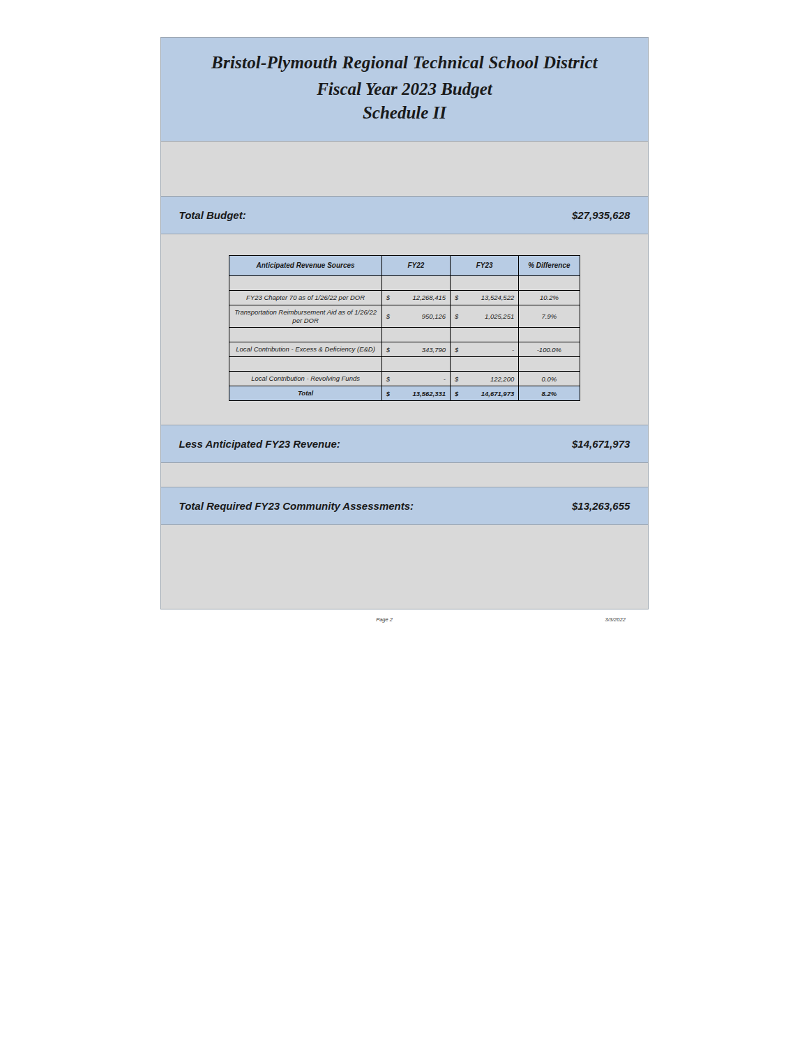Bristol-Plymouth Regional Technical School District
Fiscal Year 2023 Budget
Schedule II
Total Budget:
$27,935,628
| Anticipated Revenue Sources | FY22 | FY23 | % Difference |
| --- | --- | --- | --- |
| FY23 Chapter 70 as of 1/26/22 per DOR | $ 12,268,415 | $ 13,524,522 | 10.2% |
| Transportation Reimbursement Aid as of 1/26/22 per DOR | $ 950,126 | $ 1,025,251 | 7.9% |
| Local Contribution - Excess & Deficiency (E&D) | $ 343,790 | $ - | -100.0% |
| Local Contribution - Revolving Funds | $ - | $ 122,200 | 0.0% |
| Total | $ 13,562,331 | $ 14,671,973 | 8.2% |
Less Anticipated FY23 Revenue:
$14,671,973
Total Required FY23 Community Assessments:
$13,263,655
Page 2
3/3/2022